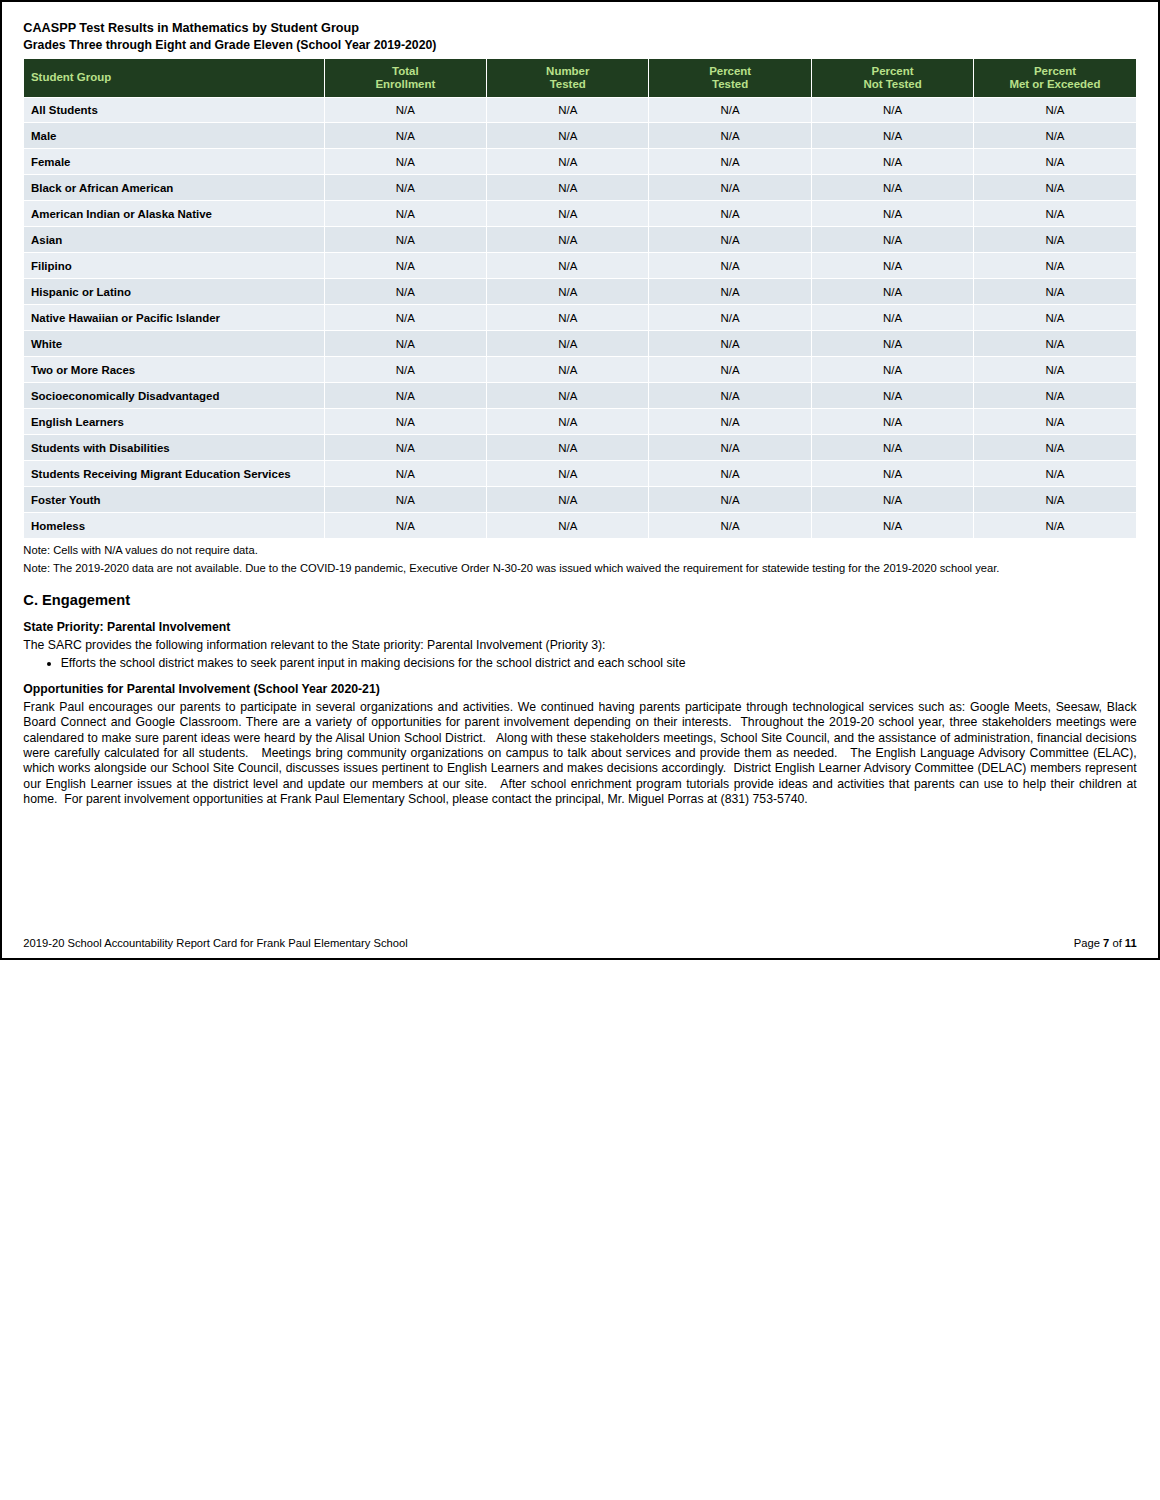CAASPP Test Results in Mathematics by Student Group
Grades Three through Eight and Grade Eleven (School Year 2019-2020)
| Student Group | Total Enrollment | Number Tested | Percent Tested | Percent Not Tested | Percent Met or Exceeded |
| --- | --- | --- | --- | --- | --- |
| All Students | N/A | N/A | N/A | N/A | N/A |
| Male | N/A | N/A | N/A | N/A | N/A |
| Female | N/A | N/A | N/A | N/A | N/A |
| Black or African American | N/A | N/A | N/A | N/A | N/A |
| American Indian or Alaska Native | N/A | N/A | N/A | N/A | N/A |
| Asian | N/A | N/A | N/A | N/A | N/A |
| Filipino | N/A | N/A | N/A | N/A | N/A |
| Hispanic or Latino | N/A | N/A | N/A | N/A | N/A |
| Native Hawaiian or Pacific Islander | N/A | N/A | N/A | N/A | N/A |
| White | N/A | N/A | N/A | N/A | N/A |
| Two or More Races | N/A | N/A | N/A | N/A | N/A |
| Socioeconomically Disadvantaged | N/A | N/A | N/A | N/A | N/A |
| English Learners | N/A | N/A | N/A | N/A | N/A |
| Students with Disabilities | N/A | N/A | N/A | N/A | N/A |
| Students Receiving Migrant Education Services | N/A | N/A | N/A | N/A | N/A |
| Foster Youth | N/A | N/A | N/A | N/A | N/A |
| Homeless | N/A | N/A | N/A | N/A | N/A |
Note: Cells with N/A values do not require data.
Note: The 2019-2020 data are not available. Due to the COVID-19 pandemic, Executive Order N-30-20 was issued which waived the requirement for statewide testing for the 2019-2020 school year.
C. Engagement
State Priority: Parental Involvement
The SARC provides the following information relevant to the State priority: Parental Involvement (Priority 3):
Efforts the school district makes to seek parent input in making decisions for the school district and each school site
Opportunities for Parental Involvement (School Year 2020-21)
Frank Paul encourages our parents to participate in several organizations and activities. We continued having parents participate through technological services such as: Google Meets, Seesaw, Black Board Connect and Google Classroom. There are a variety of opportunities for parent involvement depending on their interests. Throughout the 2019-20 school year, three stakeholders meetings were calendared to make sure parent ideas were heard by the Alisal Union School District. Along with these stakeholders meetings, School Site Council, and the assistance of administration, financial decisions were carefully calculated for all students. Meetings bring community organizations on campus to talk about services and provide them as needed. The English Language Advisory Committee (ELAC), which works alongside our School Site Council, discusses issues pertinent to English Learners and makes decisions accordingly. District English Learner Advisory Committee (DELAC) members represent our English Learner issues at the district level and update our members at our site. After school enrichment program tutorials provide ideas and activities that parents can use to help their children at home. For parent involvement opportunities at Frank Paul Elementary School, please contact the principal, Mr. Miguel Porras at (831) 753-5740.
2019-20 School Accountability Report Card for Frank Paul Elementary School Page 7 of 11